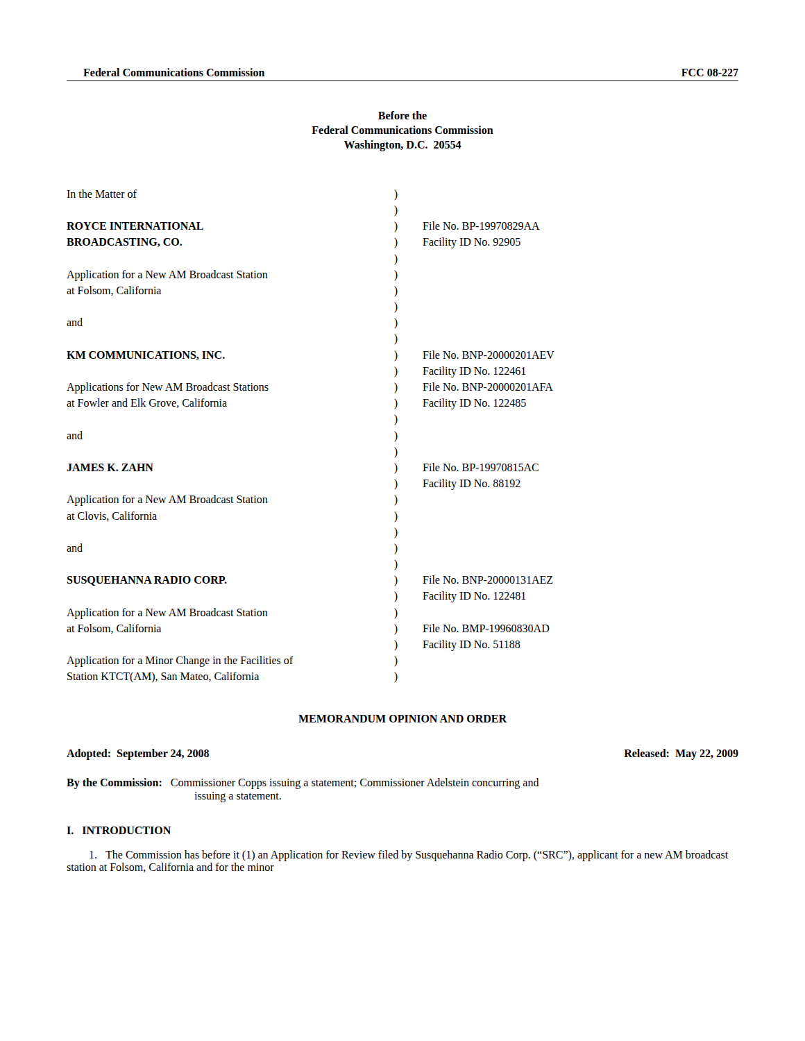Federal Communications Commission FCC 08-227
Before the
Federal Communications Commission
Washington, D.C. 20554
| In the Matter of | ) | |
| | ) | |
| ROYCE INTERNATIONAL | ) | File No. BP-19970829AA |
| BROADCASTING, CO. | ) | Facility ID No. 92905 |
| | ) | |
| Application for a New AM Broadcast Station | ) | |
| at Folsom, California | ) | |
| | ) | |
| and | ) | |
| | ) | |
| KM COMMUNICATIONS, INC. | ) | File No. BNP-20000201AEV |
| | ) | Facility ID No. 122461 |
| Applications for New AM Broadcast Stations | ) | File No. BNP-20000201AFA |
| at Fowler and Elk Grove, California | ) | Facility ID No. 122485 |
| | ) | |
| and | ) | |
| | ) | |
| JAMES K. ZAHN | ) | File No. BP-19970815AC |
| | ) | Facility ID No. 88192 |
| Application for a New AM Broadcast Station | ) | |
| at Clovis, California | ) | |
| | ) | |
| and | ) | |
| | ) | |
| SUSQUEHANNA RADIO CORP. | ) | File No. BNP-20000131AEZ |
| | ) | Facility ID No. 122481 |
| Application for a New AM Broadcast Station | ) | |
| at Folsom, California | ) | File No. BMP-19960830AD |
| | ) | Facility ID No. 51188 |
| Application for a Minor Change in the Facilities of | ) | |
| Station KTCT(AM), San Mateo, California | ) | |
MEMORANDUM OPINION AND ORDER
Adopted: September 24, 2008 Released: May 22, 2009
By the Commission: Commissioner Copps issuing a statement; Commissioner Adelstein concurring and
issuing a statement.
I. INTRODUCTION
1. The Commission has before it (1) an Application for Review filed by Susquehanna Radio Corp. (“SRC”), applicant for a new AM broadcast station at Folsom, California and for the minor